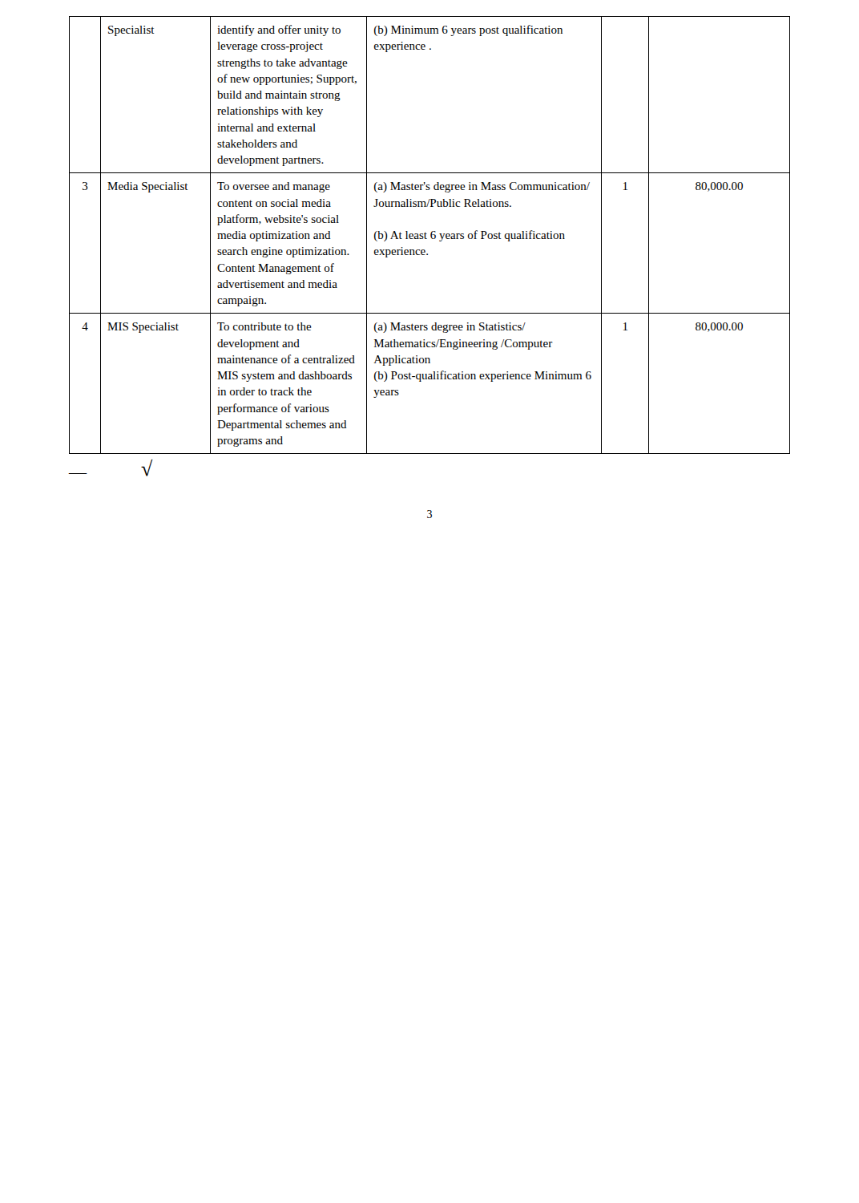| | Specialist | identify and offer unity to leverage cross-project strengths to take advantage of new opportunies; Support, build and maintain strong relationships with key internal and external stakeholders and development partners. | (b) Minimum 6 years post qualification experience . | | |
| 3 | Media Specialist | To oversee and manage content on social media platform, website's social media optimization and search engine optimization. Content Management of advertisement and media campaign. | (a) Master's degree in Mass Communication/ Journalism/Public Relations. (b) At least 6 years of Post qualification experience. | 1 | 80,000.00 |
| 4 | MIS Specialist | To contribute to the development and maintenance of a centralized MIS system and dashboards in order to track the performance of various Departmental schemes and programs and | (a) Masters degree in Statistics/ Mathematics/Engineering /Computer Application (b) Post-qualification experience Minimum 6 years | 1 | 80,000.00 |
— √
3